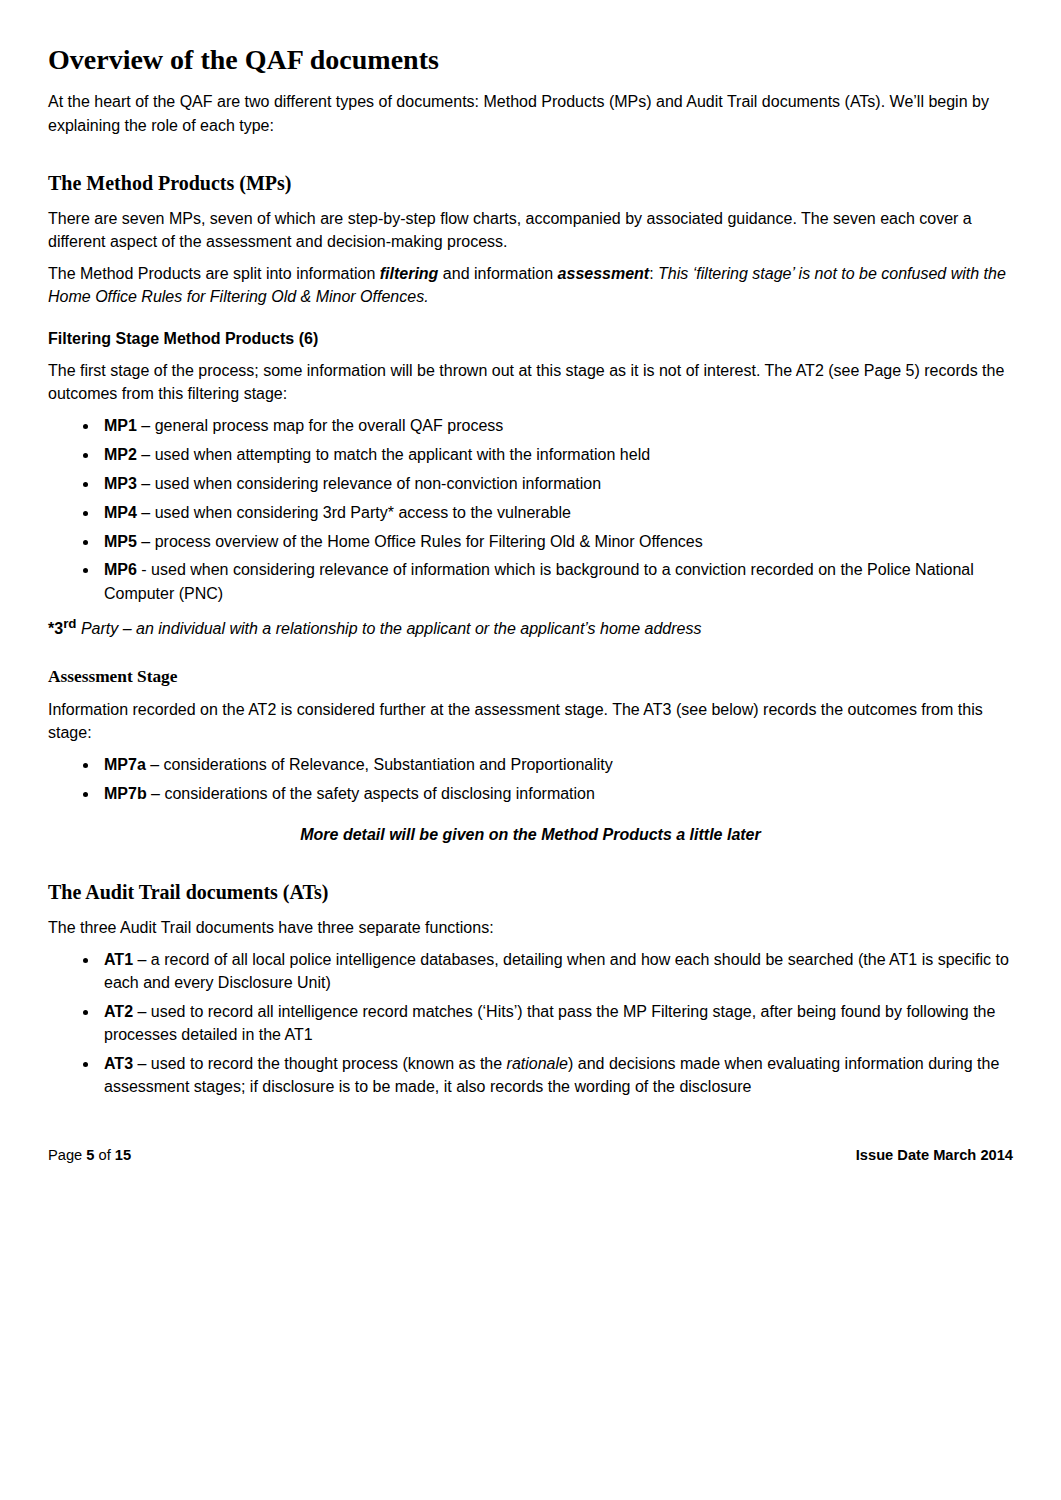Overview of the QAF documents
At the heart of the QAF are two different types of documents: Method Products (MPs) and Audit Trail documents (ATs). We’ll begin by explaining the role of each type:
The Method Products (MPs)
There are seven MPs, seven of which are step-by-step flow charts, accompanied by associated guidance. The seven each cover a different aspect of the assessment and decision-making process.
The Method Products are split into information filtering and information assessment: This ‘filtering stage’ is not to be confused with the Home Office Rules for Filtering Old & Minor Offences.
Filtering Stage Method Products (6)
The first stage of the process; some information will be thrown out at this stage as it is not of interest. The AT2 (see Page 5) records the outcomes from this filtering stage:
MP1 – general process map for the overall QAF process
MP2 – used when attempting to match the applicant with the information held
MP3 – used when considering relevance of non-conviction information
MP4 – used when considering 3rd Party* access to the vulnerable
MP5 – process overview of the Home Office Rules for Filtering Old & Minor Offences
MP6 - used when considering relevance of information which is background to a conviction recorded on the Police National Computer (PNC)
*3rd Party – an individual with a relationship to the applicant or the applicant’s home address
Assessment Stage
Information recorded on the AT2 is considered further at the assessment stage. The AT3 (see below) records the outcomes from this stage:
MP7a – considerations of Relevance, Substantiation and Proportionality
MP7b – considerations of the safety aspects of disclosing information
More detail will be given on the Method Products a little later
The Audit Trail documents (ATs)
The three Audit Trail documents have three separate functions:
AT1 – a record of all local police intelligence databases, detailing when and how each should be searched (the AT1 is specific to each and every Disclosure Unit)
AT2 – used to record all intelligence record matches (‘Hits’) that pass the MP Filtering stage, after being found by following the processes detailed in the AT1
AT3 – used to record the thought process (known as the rationale) and decisions made when evaluating information during the assessment stages; if disclosure is to be made, it also records the wording of the disclosure
Page 5 of 15
Issue Date March 2014